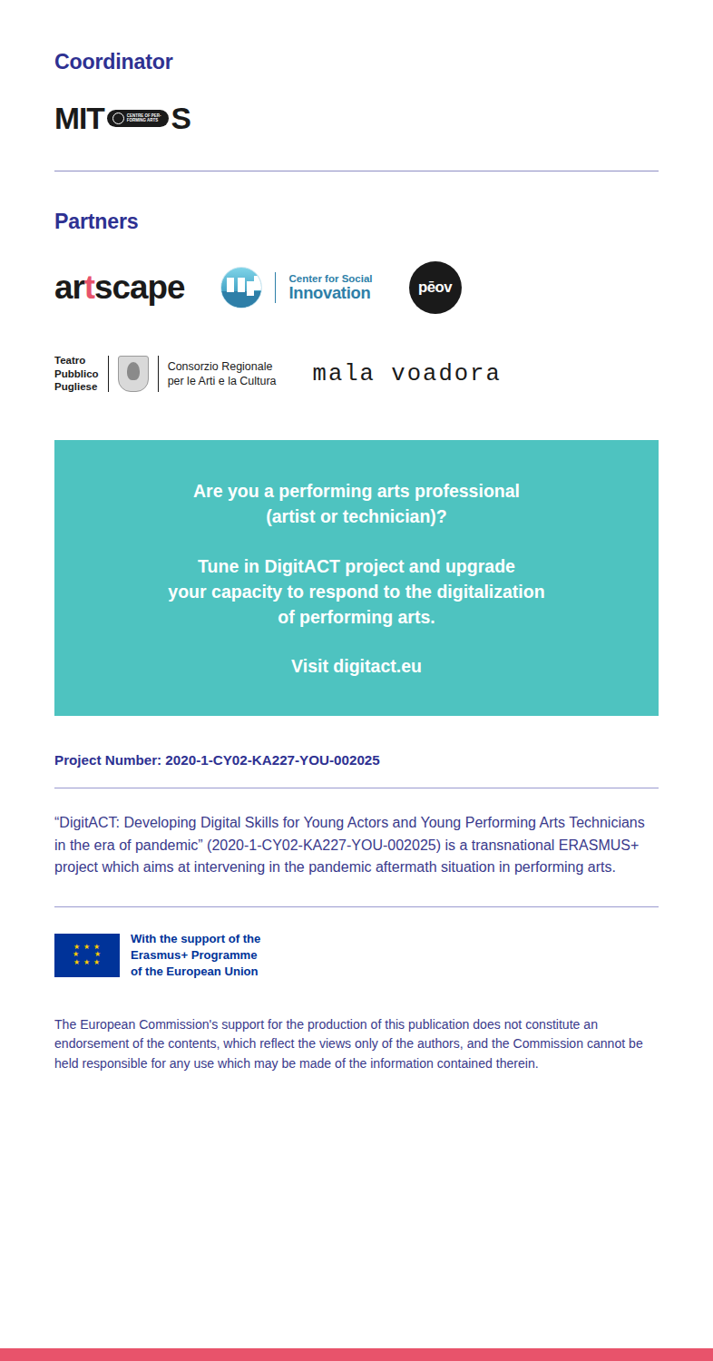Coordinator
MIT Centre of Per-
forming Arts S
Partners
artscape
Center for Social Innovation
pēov
Teatro
Pubblico
Pugliese Consorzio Regionale
per le Arti e la Cultura
mala voadora
Are you a performing arts professional
(artist or technician)?
Tune in DigitACT project and upgrade
your capacity to respond to the digitalization
of performing arts.
Visit digitact.eu
Project Number: 2020-1-CY02-KA227-YOU-002025
“DigitACT: Developing Digital Skills for Young Actors and Young Performing Arts Technicians in the era of pandemic” (2020-1-CY02-KA227-YOU-002025) is a transnational ERASMUS+ project which aims at intervening in the pandemic aftermath situation in performing arts.
★ ★ ★
★ ★
★ ★ ★
With the support of the
Erasmus+ Programme
of the European Union
The European Commission's support for the production of this publication does not constitute an endorsement of the contents, which reflect the views only of the authors, and the Commission cannot be held responsible for any use which may be made of the information contained therein.